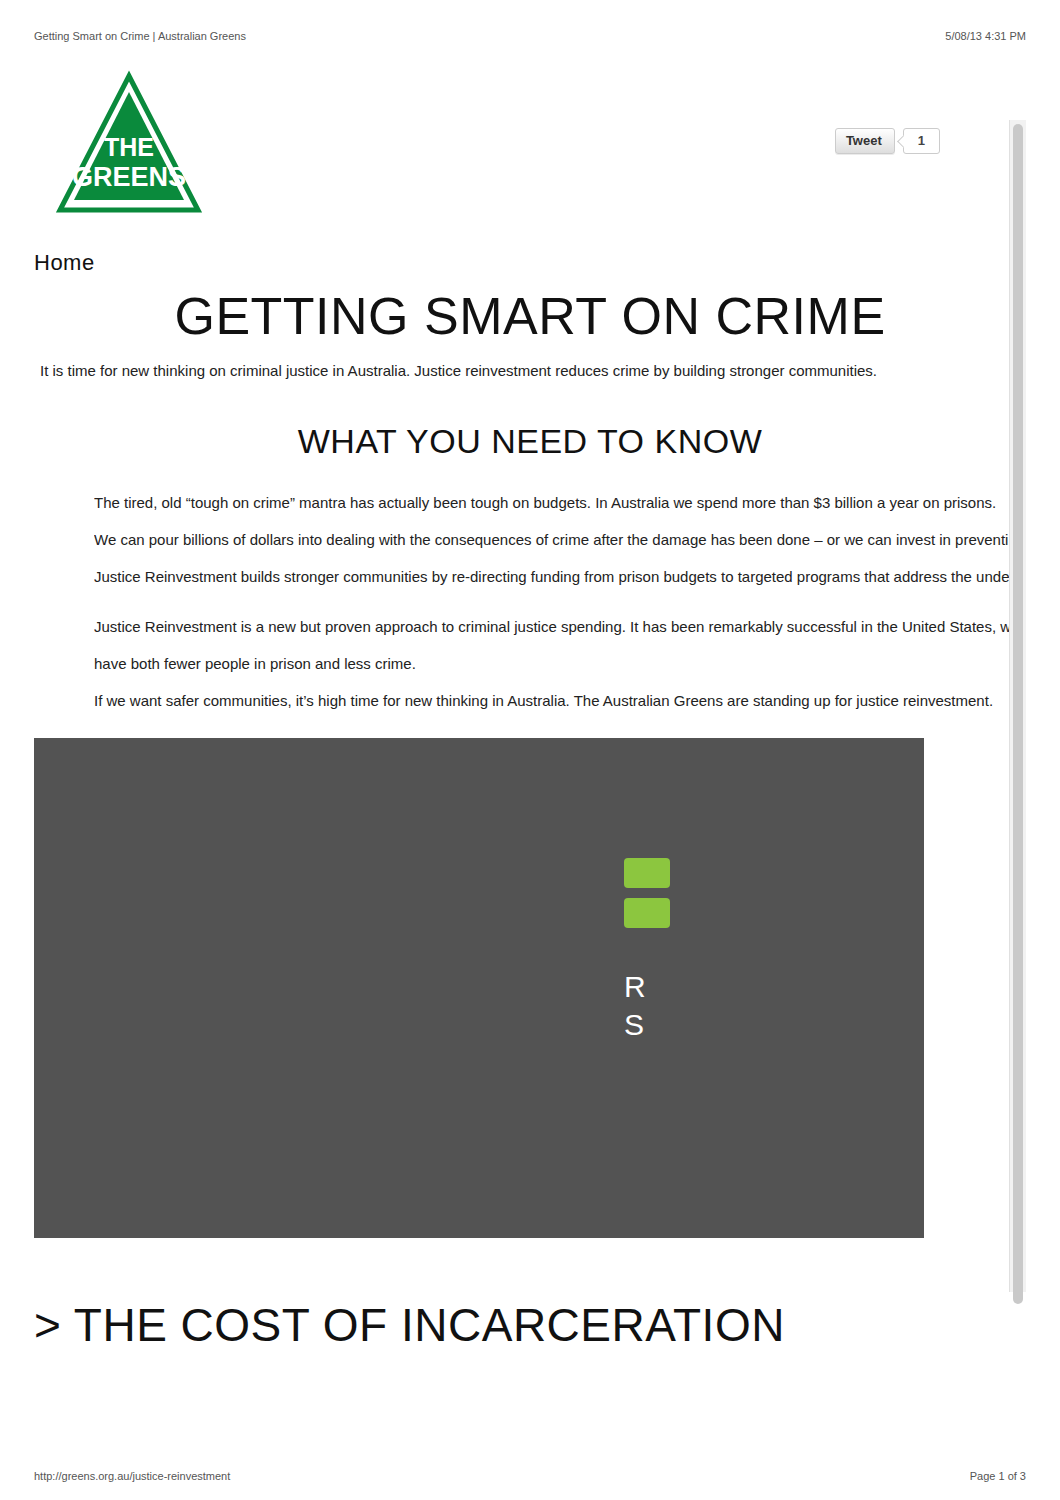Getting Smart on Crime | Australian Greens 5/08/13 4:31 PM
Tweet 1
THE GREENS
Home
GETTING SMART ON CRIME
It is time for new thinking on criminal justice in Australia. Justice reinvestment reduces crime by building stronger communities.
WHAT YOU NEED TO KNOW
The tired, old “tough on crime” mantra has actually been tough on budgets. In Australia we spend more than $3 billion a year on prisons.
We can pour billions of dollars into dealing with the consequences of crime after the damage has been done – or we can invest in preventing crime.
Justice Reinvestment builds stronger communities by re-directing funding from prison budgets to targeted programs that address the underlying causes of crime.
Justice Reinvestment is a new but proven approach to criminal justice spending. It has been remarkably successful in the United States, where states that have adopted it
have both fewer people in prison and less crime.
If we want safer communities, it’s high time for new thinking in Australia. The Australian Greens are standing up for justice reinvestment.
R
S
> THE COST OF INCARCERATION
http://greens.org.au/justice-reinvestment Page 1 of 3